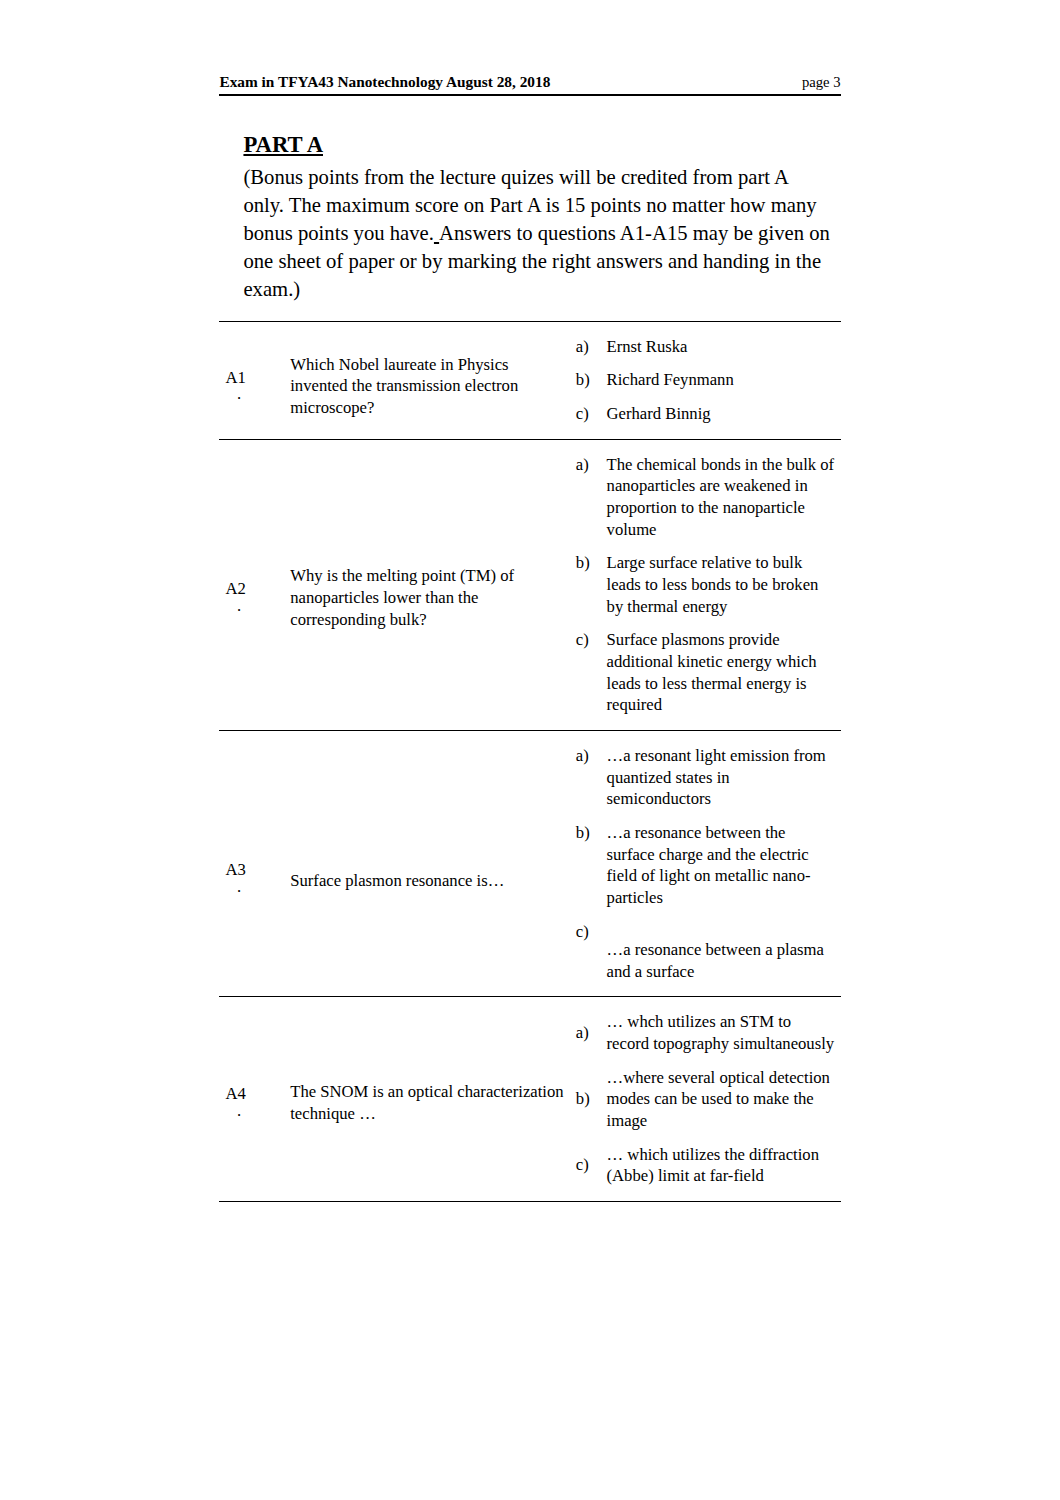Exam in TFYA43 Nanotechnology August 28, 2018 page 3
PART A
(Bonus points from the lecture quizes will be credited from part A only. The maximum score on Part A is 15 points no matter how many bonus points you have. Answers to questions A1-A15 may be given on one sheet of paper or by marking the right answers and handing in the exam.)
| A1 . | Which Nobel laureate in Physics invented the transmission electron microscope? | a) Ernst Ruska b) Richard Feynmann c) Gerhard Binnig |
| A2 . | Why is the melting point (TM) of nanoparticles lower than the corresponding bulk? | a) The chemical bonds in the bulk of nanoparticles are weakened in proportion to the nanoparticle volume b) Large surface relative to bulk leads to less bonds to be broken by thermal energy c) Surface plasmons provide additional kinetic energy which leads to less thermal energy is required |
| A3 . | Surface plasmon resonance is… | a) …a resonant light emission from quantized states in semiconductors b) …a resonance between the surface charge and the electric field of light on metallic nano-particles c) …a resonance between a plasma and a surface |
| A4 . | The SNOM is an optical characterization technique … | a) … whch utilizes an STM to record topography simultaneously b) …where several optical detection modes can be used to make the image c) … which utilizes the diffraction (Abbe) limit at far-field |